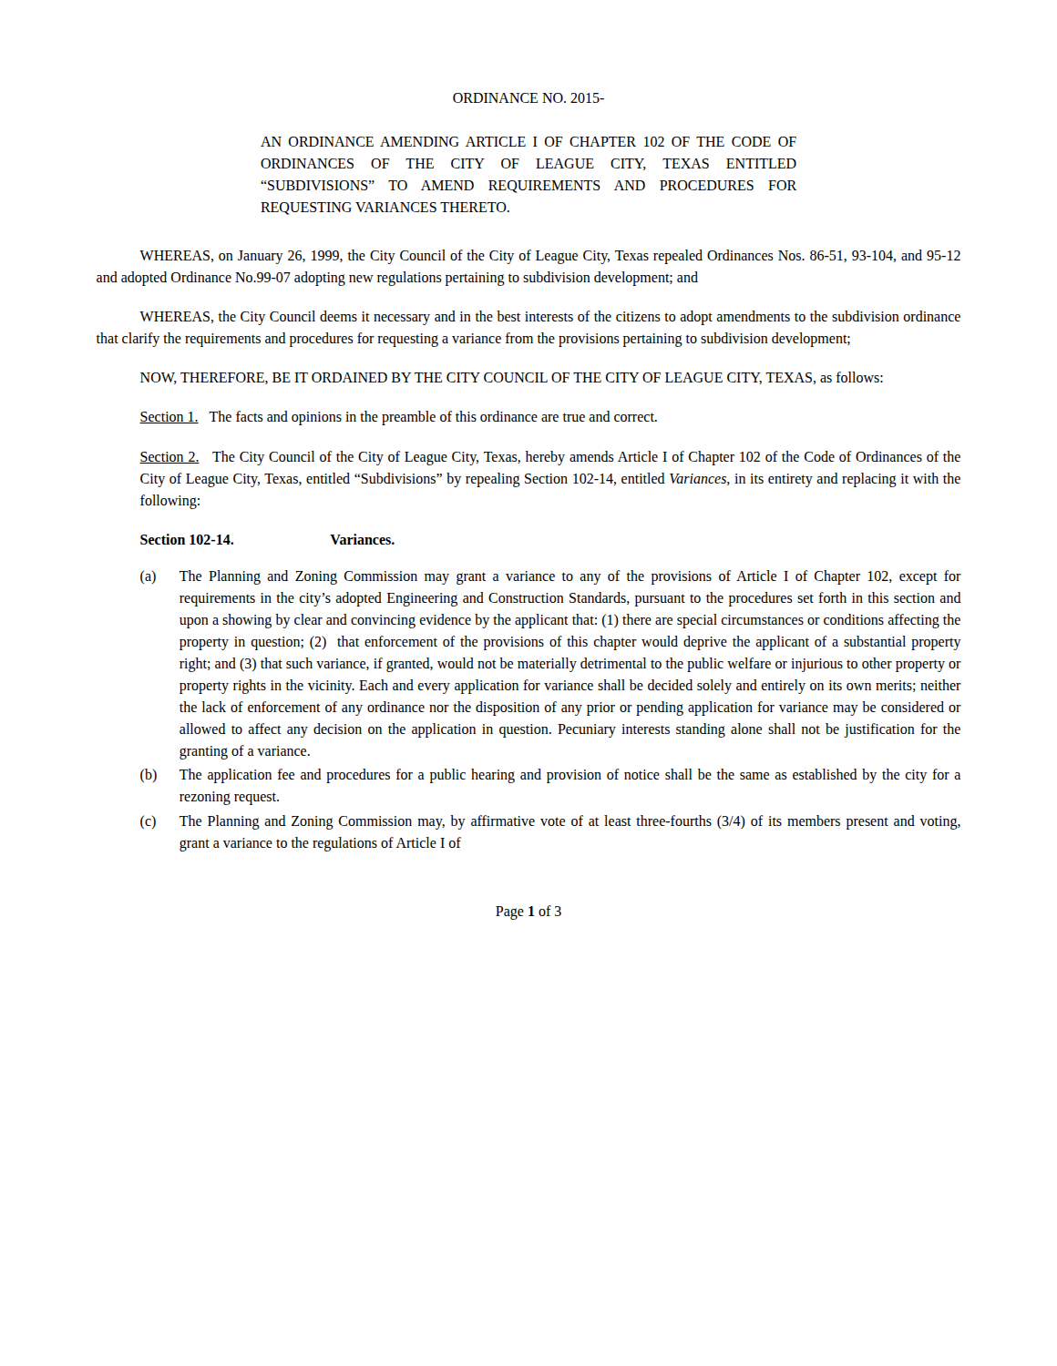ORDINANCE NO. 2015-
AN ORDINANCE AMENDING ARTICLE I OF CHAPTER 102 OF THE CODE OF ORDINANCES OF THE CITY OF LEAGUE CITY, TEXAS ENTITLED “SUBDIVISIONS” TO AMEND REQUIREMENTS AND PROCEDURES FOR REQUESTING VARIANCES THERETO.
WHEREAS, on January 26, 1999, the City Council of the City of League City, Texas repealed Ordinances Nos. 86-51, 93-104, and 95-12 and adopted Ordinance No.99-07 adopting new regulations pertaining to subdivision development; and
WHEREAS, the City Council deems it necessary and in the best interests of the citizens to adopt amendments to the subdivision ordinance that clarify the requirements and procedures for requesting a variance from the provisions pertaining to subdivision development;
NOW, THEREFORE, BE IT ORDAINED BY THE CITY COUNCIL OF THE CITY OF LEAGUE CITY, TEXAS, as follows:
Section 1. The facts and opinions in the preamble of this ordinance are true and correct.
Section 2. The City Council of the City of League City, Texas, hereby amends Article I of Chapter 102 of the Code of Ordinances of the City of League City, Texas, entitled “Subdivisions” by repealing Section 102-14, entitled Variances, in its entirety and replacing it with the following:
Section 102-14. Variances.
(a) The Planning and Zoning Commission may grant a variance to any of the provisions of Article I of Chapter 102, except for requirements in the city’s adopted Engineering and Construction Standards, pursuant to the procedures set forth in this section and upon a showing by clear and convincing evidence by the applicant that: (1) there are special circumstances or conditions affecting the property in question; (2) that enforcement of the provisions of this chapter would deprive the applicant of a substantial property right; and (3) that such variance, if granted, would not be materially detrimental to the public welfare or injurious to other property or property rights in the vicinity. Each and every application for variance shall be decided solely and entirely on its own merits; neither the lack of enforcement of any ordinance nor the disposition of any prior or pending application for variance may be considered or allowed to affect any decision on the application in question. Pecuniary interests standing alone shall not be justification for the granting of a variance.
(b) The application fee and procedures for a public hearing and provision of notice shall be the same as established by the city for a rezoning request.
(c) The Planning and Zoning Commission may, by affirmative vote of at least three-fourths (3/4) of its members present and voting, grant a variance to the regulations of Article I of
Page 1 of 3